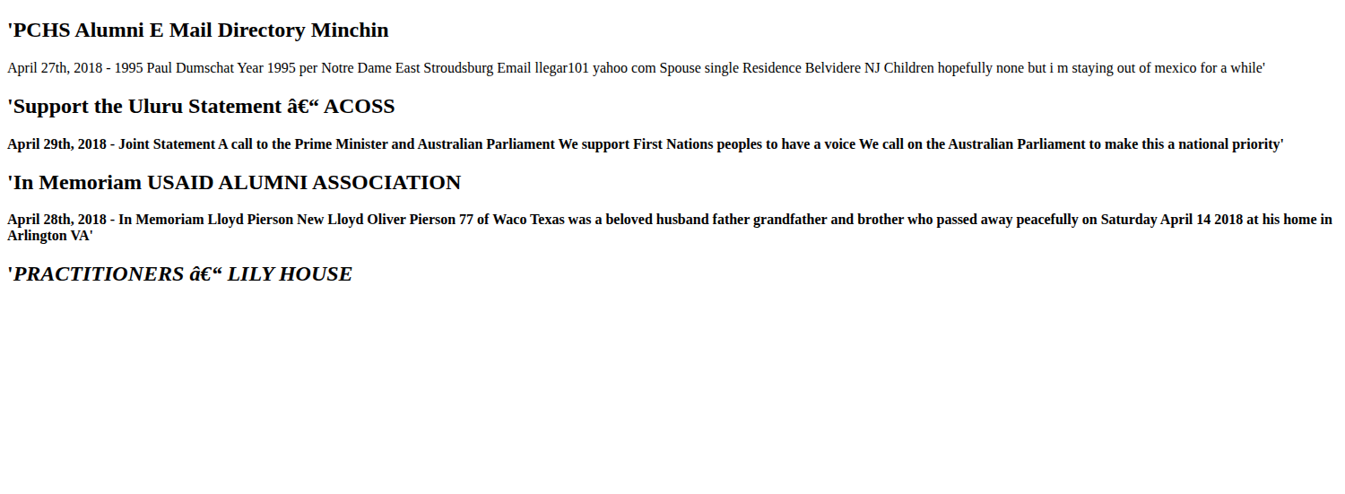'PCHS Alumni E Mail Directory Minchin
April 27th, 2018 - 1995 Paul Dumschat Year 1995 per Notre Dame East Stroudsburg Email llegar101 yahoo com Spouse single Residence Belvidere NJ Children hopefully none but i m staying out of mexico for a while'
'Support the Uluru Statement â€“ ACOSS
April 29th, 2018 - Joint Statement A call to the Prime Minister and Australian Parliament We support First Nations peoples to have a voice We call on the Australian Parliament to make this a national priority'
'In Memoriam USAID ALUMNI ASSOCIATION
April 28th, 2018 - In Memoriam Lloyd Pierson New Lloyd Oliver Pierson 77 of Waco Texas was a beloved husband father grandfather and brother who passed away peacefully on Saturday April 14 2018 at his home in Arlington VA'
'PRACTITIONERS â€“ LILY HOUSE